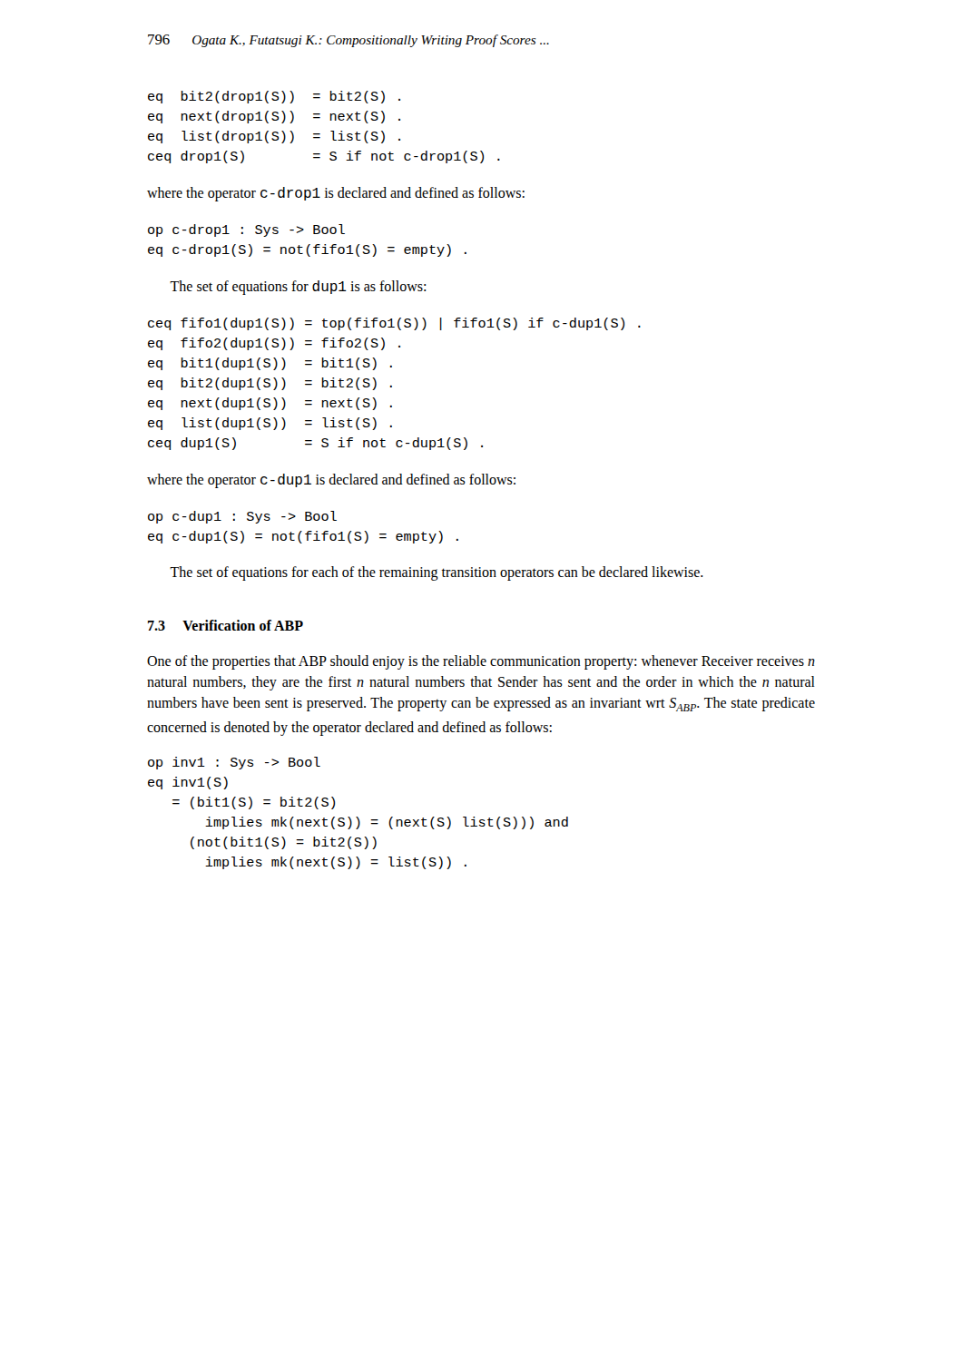796 Ogata K., Futatsugi K.: Compositionally Writing Proof Scores ...
eq  bit2(drop1(S))  = bit2(S) .
eq  next(drop1(S))  = next(S) .
eq  list(drop1(S))  = list(S) .
ceq drop1(S)        = S if not c-drop1(S) .
where the operator c-drop1 is declared and defined as follows:
op c-drop1 : Sys -> Bool
eq c-drop1(S) = not(fifo1(S) = empty) .
The set of equations for dup1 is as follows:
ceq fifo1(dup1(S)) = top(fifo1(S)) | fifo1(S) if c-dup1(S) .
eq  fifo2(dup1(S)) = fifo2(S) .
eq  bit1(dup1(S))  = bit1(S) .
eq  bit2(dup1(S))  = bit2(S) .
eq  next(dup1(S))  = next(S) .
eq  list(dup1(S))  = list(S) .
ceq dup1(S)        = S if not c-dup1(S) .
where the operator c-dup1 is declared and defined as follows:
op c-dup1 : Sys -> Bool
eq c-dup1(S) = not(fifo1(S) = empty) .
The set of equations for each of the remaining transition operators can be declared likewise.
7.3 Verification of ABP
One of the properties that ABP should enjoy is the reliable communication property: whenever Receiver receives n natural numbers, they are the first n natural numbers that Sender has sent and the order in which the n natural numbers have been sent is preserved. The property can be expressed as an invariant wrt SABP. The state predicate concerned is denoted by the operator declared and defined as follows:
op inv1 : Sys -> Bool
eq inv1(S)
   = (bit1(S) = bit2(S)
       implies mk(next(S)) = (next(S) list(S))) and
     (not(bit1(S) = bit2(S))
       implies mk(next(S)) = list(S)) .